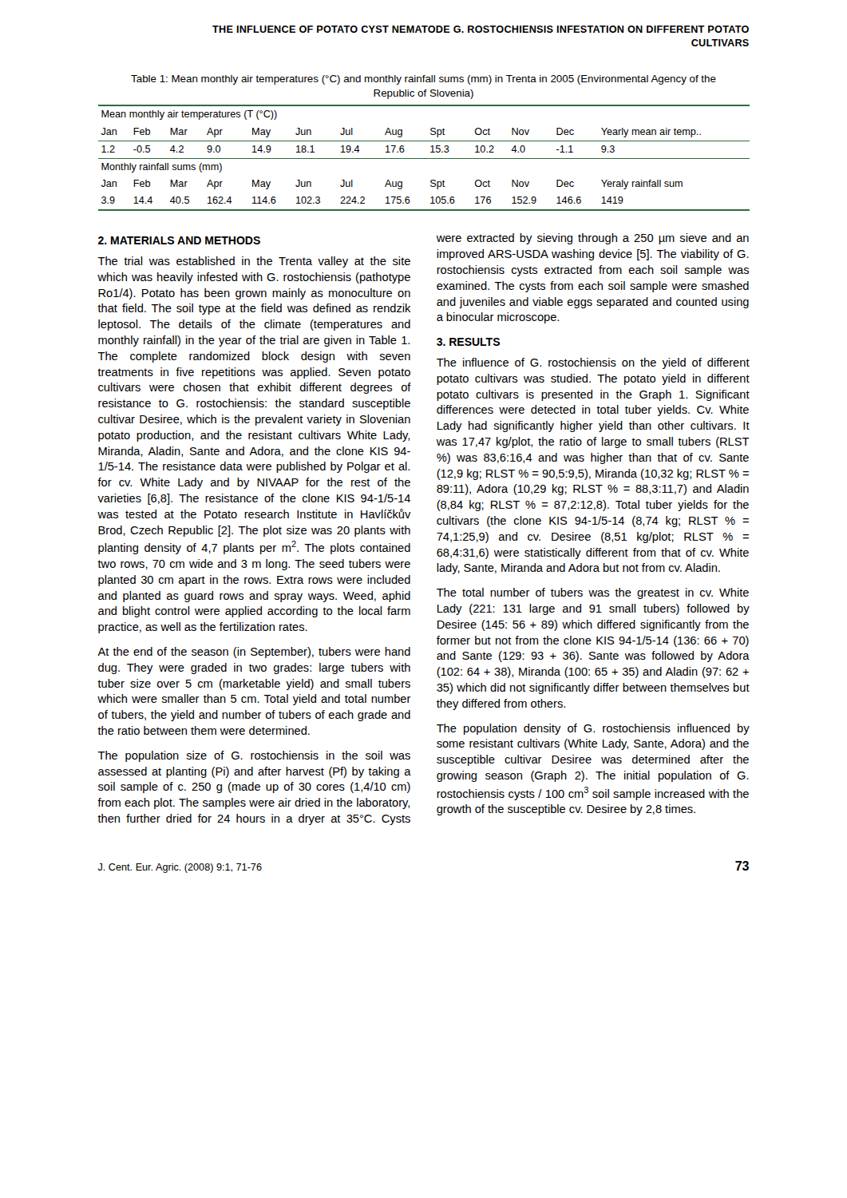THE INFLUENCE OF POTATO CYST NEMATODE G. ROSTOCHIENSIS INFESTATION ON DIFFERENT POTATO
CULTIVARS
Table 1: Mean monthly air temperatures (°C) and monthly rainfall sums (mm) in Trenta in 2005 (Environmental Agency of the Republic of Slovenia)
| Mean monthly air temperatures (T (°C)) |
| Jan | Feb | Mar | Apr | May | Jun | Jul | Aug | Spt | Oct | Nov | Dec | Yearly mean air temp.. |
| 1.2 | -0.5 | 4.2 | 9.0 | 14.9 | 18.1 | 19.4 | 17.6 | 15.3 | 10.2 | 4.0 | -1.1 | 9.3 |
| Monthly rainfall sums (mm) |
| Jan | Feb | Mar | Apr | May | Jun | Jul | Aug | Spt | Oct | Nov | Dec | Yeraly rainfall sum |
| 3.9 | 14.4 | 40.5 | 162.4 | 114.6 | 102.3 | 224.2 | 175.6 | 105.6 | 176 | 152.9 | 146.6 | 1419 |
2. MATERIALS AND METHODS
The trial was established in the Trenta valley at the site which was heavily infested with G. rostochiensis (pathotype Ro1/4). Potato has been grown mainly as monoculture on that field. The soil type at the field was defined as rendzik leptosol. The details of the climate (temperatures and monthly rainfall) in the year of the trial are given in Table 1. The complete randomized block design with seven treatments in five repetitions was applied. Seven potato cultivars were chosen that exhibit different degrees of resistance to G. rostochiensis: the standard susceptible cultivar Desiree, which is the prevalent variety in Slovenian potato production, and the resistant cultivars White Lady, Miranda, Aladin, Sante and Adora, and the clone KIS 94-1/5-14. The resistance data were published by Polgar et al. for cv. White Lady and by NIVAAP for the rest of the varieties [6,8]. The resistance of the clone KIS 94-1/5-14 was tested at the Potato research Institute in Havlíčkův Brod, Czech Republic [2]. The plot size was 20 plants with planting density of 4,7 plants per m2. The plots contained two rows, 70 cm wide and 3 m long. The seed tubers were planted 30 cm apart in the rows. Extra rows were included and planted as guard rows and spray ways. Weed, aphid and blight control were applied according to the local farm practice, as well as the fertilization rates.
At the end of the season (in September), tubers were hand dug. They were graded in two grades: large tubers with tuber size over 5 cm (marketable yield) and small tubers which were smaller than 5 cm. Total yield and total number of tubers, the yield and number of tubers of each grade and the ratio between them were determined.
The population size of G. rostochiensis in the soil was assessed at planting (Pi) and after harvest (Pf) by taking a soil sample of c. 250 g (made up of 30 cores (1,4/10 cm) from each plot. The samples were air dried in the laboratory, then further dried for 24 hours in a dryer at 35°C. Cysts were extracted by sieving through a 250 µm sieve and an improved ARS-USDA washing device [5]. The viability of G. rostochiensis cysts extracted from each soil sample was examined. The cysts from each soil sample were smashed and juveniles and viable eggs separated and counted using a binocular microscope.
3. RESULTS
The influence of G. rostochiensis on the yield of different potato cultivars was studied. The potato yield in different potato cultivars is presented in the Graph 1. Significant differences were detected in total tuber yields. Cv. White Lady had significantly higher yield than other cultivars. It was 17,47 kg/plot, the ratio of large to small tubers (RLST %) was 83,6:16,4 and was higher than that of cv. Sante (12,9 kg; RLST % = 90,5:9,5), Miranda (10,32 kg; RLST % = 89:11), Adora (10,29 kg; RLST % = 88,3:11,7) and Aladin (8,84 kg; RLST % = 87,2:12,8). Total tuber yields for the cultivars (the clone KIS 94-1/5-14 (8,74 kg; RLST % = 74,1:25,9) and cv. Desiree (8,51 kg/plot; RLST % = 68,4:31,6) were statistically different from that of cv. White lady, Sante, Miranda and Adora but not from cv. Aladin.
The total number of tubers was the greatest in cv. White Lady (221: 131 large and 91 small tubers) followed by Desiree (145: 56 + 89) which differed significantly from the former but not from the clone KIS 94-1/5-14 (136: 66 + 70) and Sante (129: 93 + 36). Sante was followed by Adora (102: 64 + 38), Miranda (100: 65 + 35) and Aladin (97: 62 + 35) which did not significantly differ between themselves but they differed from others.
The population density of G. rostochiensis influenced by some resistant cultivars (White Lady, Sante, Adora) and the susceptible cultivar Desiree was determined after the growing season (Graph 2). The initial population of G. rostochiensis cysts / 100 cm3 soil sample increased with the growth of the susceptible cv. Desiree by 2,8 times.
J. Cent. Eur. Agric. (2008) 9:1, 71-76 73